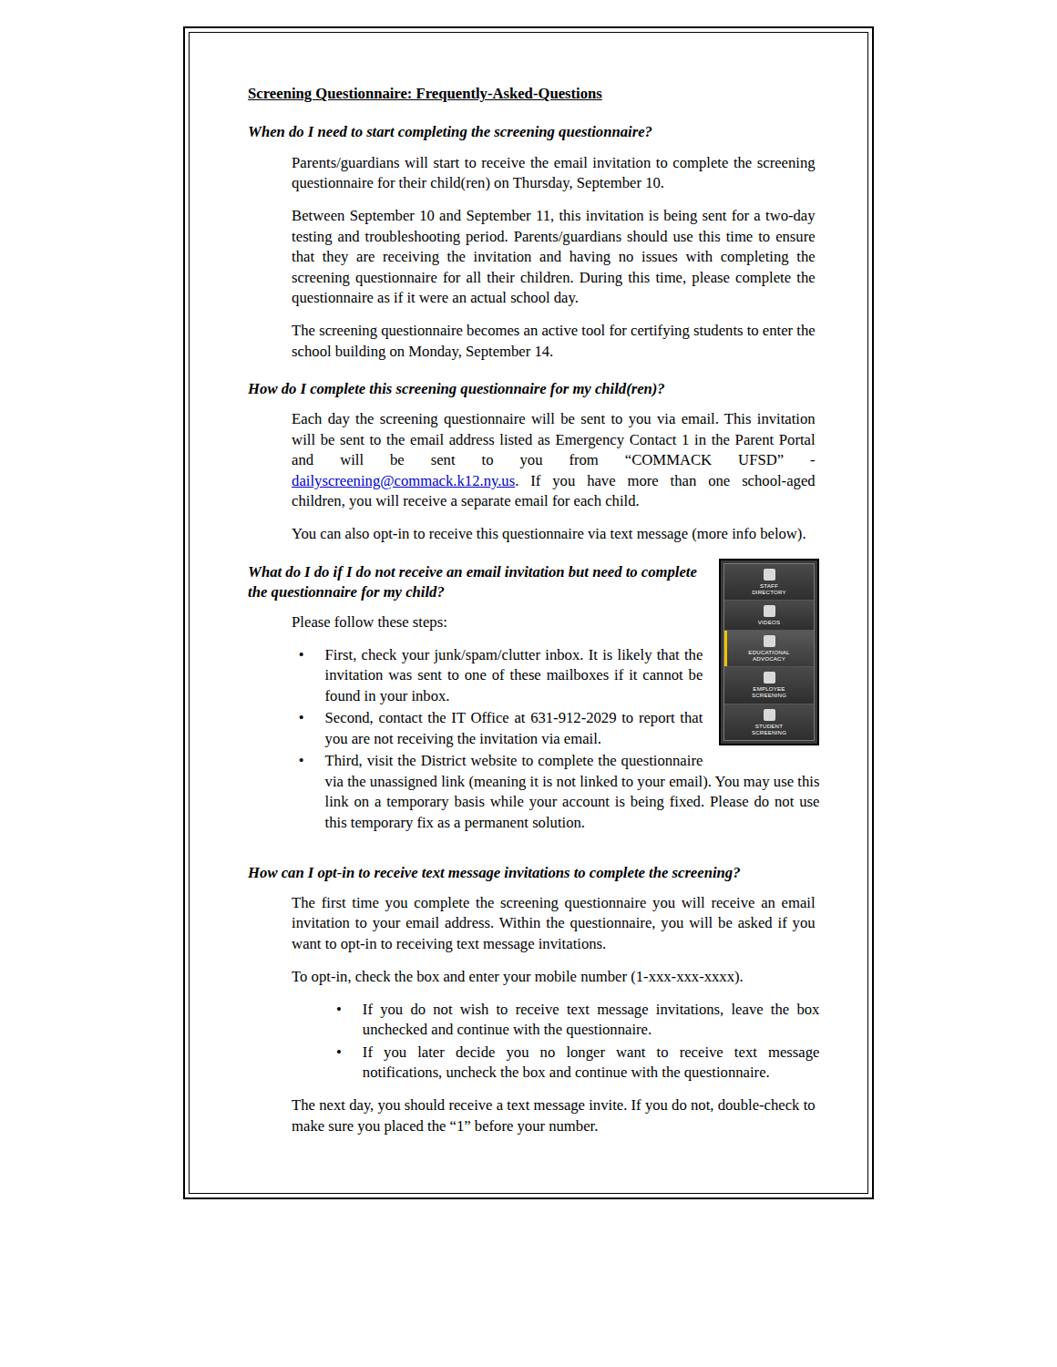Screening Questionnaire: Frequently-Asked-Questions
When do I need to start completing the screening questionnaire?
Parents/guardians will start to receive the email invitation to complete the screening questionnaire for their child(ren) on Thursday, September 10.
Between September 10 and September 11, this invitation is being sent for a two-day testing and troubleshooting period. Parents/guardians should use this time to ensure that they are receiving the invitation and having no issues with completing the screening questionnaire for all their children. During this time, please complete the questionnaire as if it were an actual school day.
The screening questionnaire becomes an active tool for certifying students to enter the school building on Monday, September 14.
How do I complete this screening questionnaire for my child(ren)?
Each day the screening questionnaire will be sent to you via email. This invitation will be sent to the email address listed as Emergency Contact 1 in the Parent Portal and will be sent to you from “COMMACK UFSD” - dailyscreening@commack.k12.ny.us. If you have more than one school-aged children, you will receive a separate email for each child.
You can also opt-in to receive this questionnaire via text message (more info below).
STAFF
DIRECTORY
VIDEOS
EDUCATIONAL
ADVOCACY
EMPLOYEE
SCREENING
STUDENT
SCREENING
What do I do if I do not receive an email invitation but need to complete the questionnaire for my child?
Please follow these steps:
First, check your junk/spam/clutter inbox. It is likely that the invitation was sent to one of these mailboxes if it cannot be found in your inbox.
Second, contact the IT Office at 631-912-2029 to report that you are not receiving the invitation via email.
Third, visit the District website to complete the questionnaire via the unassigned link (meaning it is not linked to your email). You may use this link on a temporary basis while your account is being fixed. Please do not use this temporary fix as a permanent solution.
How can I opt-in to receive text message invitations to complete the screening?
The first time you complete the screening questionnaire you will receive an email invitation to your email address. Within the questionnaire, you will be asked if you want to opt-in to receiving text message invitations.
To opt-in, check the box and enter your mobile number (1-xxx-xxx-xxxx).
If you do not wish to receive text message invitations, leave the box unchecked and continue with the questionnaire.
If you later decide you no longer want to receive text message notifications, uncheck the box and continue with the questionnaire.
The next day, you should receive a text message invite. If you do not, double-check to make sure you placed the “1” before your number.